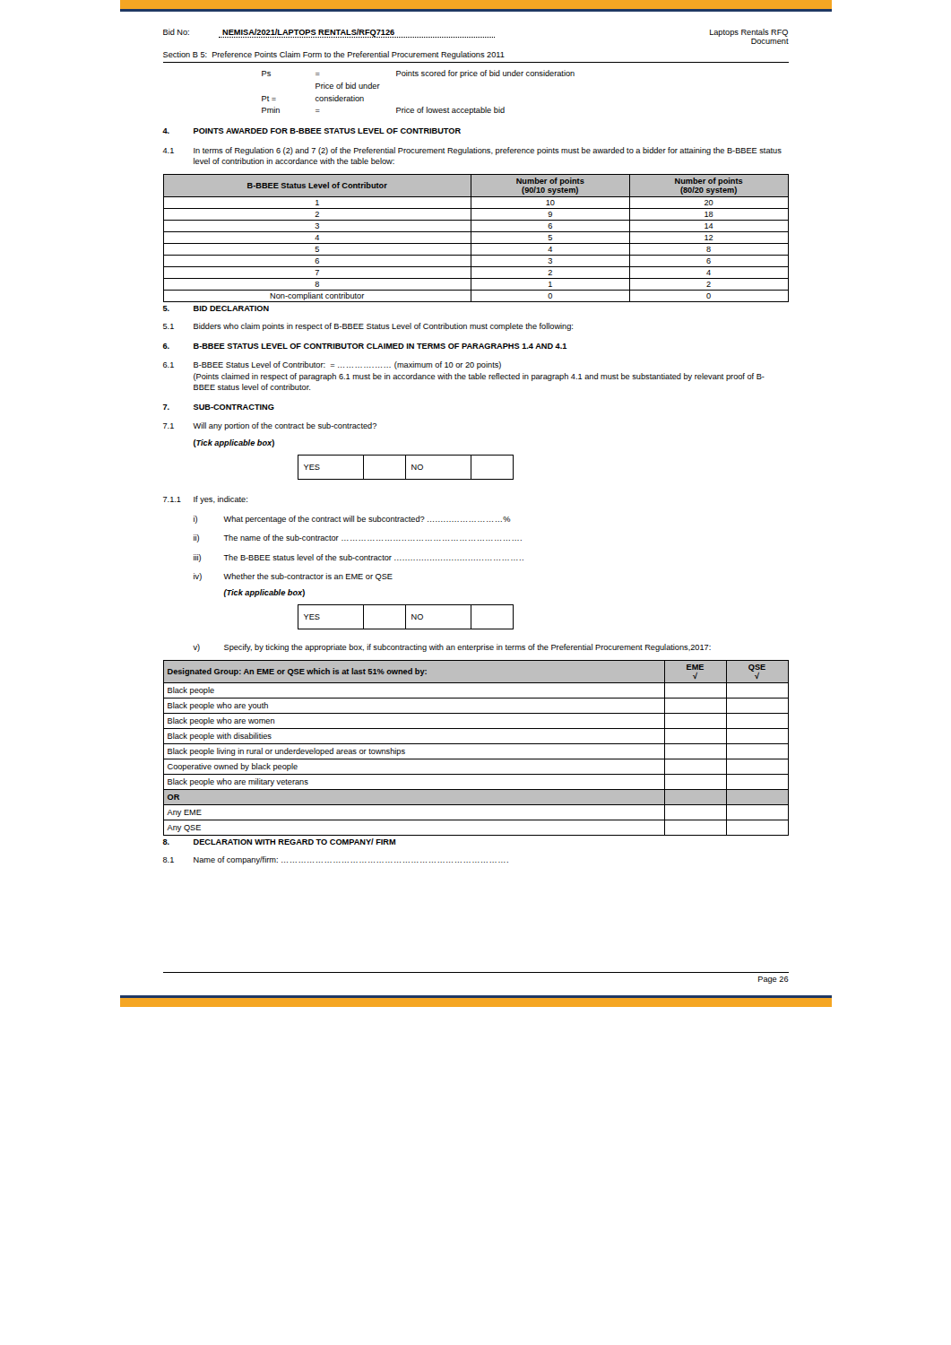Laptops Rentals RFQ
Document
Bid No: NEMISA/2021/LAPTOPS RENTALS/RFQ7126
Section B 5: Preference Points Claim Form to the Preferential Procurement Regulations 2011
Ps=Points scored for price of bid under consideration
Pt =Price of bid under consideration
Pmin=Price of lowest acceptable bid
4. POINTS AWARDED FOR B-BBEE STATUS LEVEL OF CONTRIBUTOR
4.1 In terms of Regulation 6 (2) and 7 (2) of the Preferential Procurement Regulations, preference points must be awarded to a bidder for attaining the B-BBEE status level of contribution in accordance with the table below:
| B-BBEE Status Level of Contributor | Number of points (90/10 system) | Number of points (80/20 system) |
| --- | --- | --- |
| 1 | 10 | 20 |
| 2 | 9 | 18 |
| 3 | 6 | 14 |
| 4 | 5 | 12 |
| 5 | 4 | 8 |
| 6 | 3 | 6 |
| 7 | 2 | 4 |
| 8 | 1 | 2 |
| Non-compliant contributor | 0 | 0 |
5. BID DECLARATION
5.1 Bidders who claim points in respect of B-BBEE Status Level of Contribution must complete the following:
6. B-BBEE STATUS LEVEL OF CONTRIBUTOR CLAIMED IN TERMS OF PARAGRAPHS 1.4 AND 4.1
6.1 B-BBEE Status Level of Contributor: = ………….…… (maximum of 10 or 20 points)
(Points claimed in respect of paragraph 6.1 must be in accordance with the table reflected in paragraph 4.1 and must be substantiated by relevant proof of B-BBEE status level of contributor.
7. SUB-CONTRACTING
7.1 Will any portion of the contract be sub-contracted?
(Tick applicable box)
| YES | | NO | |
7.1.1 If yes, indicate:
i) What percentage of the contract will be subcontracted? ............……………%
ii) The name of the sub-contractor …………………..………………………………….
iii) The B-BBEE status level of the sub-contractor .................................…………..
iv) Whether the sub-contractor is an EME or QSE
(Tick applicable box)
| YES | | NO | |
v) Specify, by ticking the appropriate box, if subcontracting with an enterprise in terms of the Preferential Procurement Regulations,2017:
| Designated Group: An EME or QSE which is at last 51% owned by: | EME √ | QSE √ |
| --- | --- | --- |
| Black people | | |
| Black people who are youth | | |
| Black people who are women | | |
| Black people with disabilities | | |
| Black people living in rural or underdeveloped areas or townships | | |
| Cooperative owned by black people | | |
| Black people who are military veterans | | |
| OR | | |
| Any EME | | |
| Any QSE | | |
8. DECLARATION WITH REGARD TO COMPANY/ FIRM
8.1 Name of company/firm: …………………………………………………………………….
Page 26